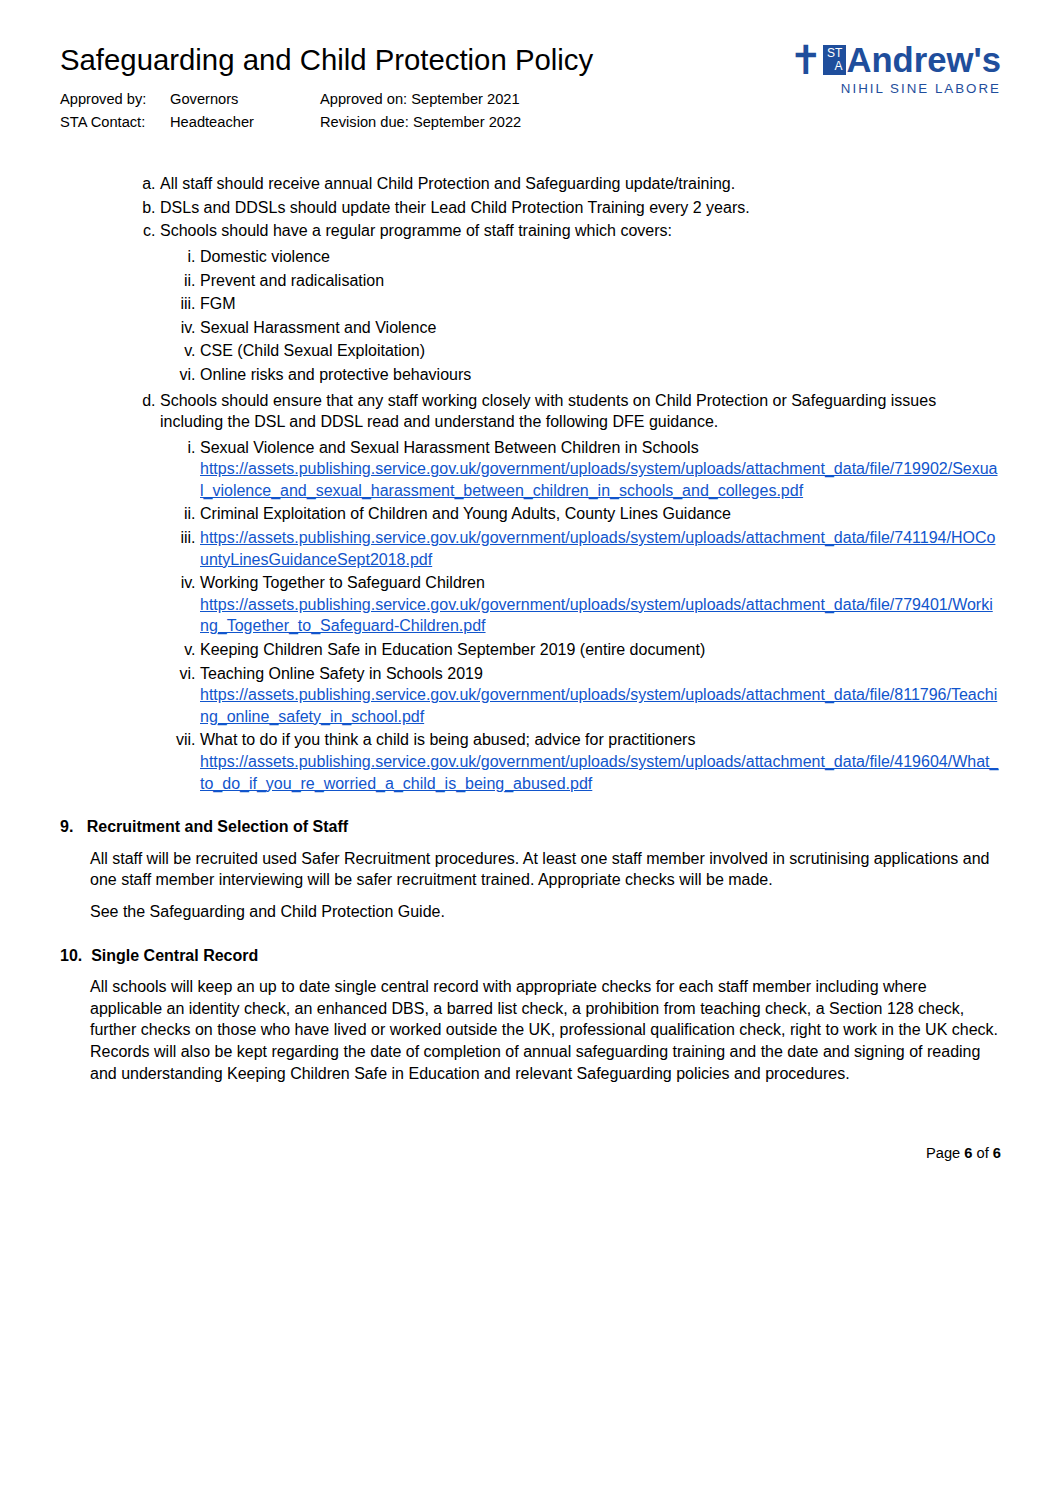Safeguarding and Child Protection Policy
Approved by: Governors Approved on: September 2021
STA Contact: Headteacher Revision due: September 2022
✝ST
A Andrew's
NIHIL SINE LABORE
All staff should receive annual Child Protection and Safeguarding update/training.
DSLs and DDSLs should update their Lead Child Protection Training every 2 years.
Schools should have a regular programme of staff training which covers:
Domestic violence
Prevent and radicalisation
FGM
Sexual Harassment and Violence
CSE (Child Sexual Exploitation)
Online risks and protective behaviours
Schools should ensure that any staff working closely with students on Child Protection or Safeguarding issues including the DSL and DDSL read and understand the following DFE guidance.
Sexual Violence and Sexual Harassment Between Children in Schools
https://assets.publishing.service.gov.uk/government/uploads/system/uploads/attachment_data/file/719902/Sexual_violence_and_sexual_harassment_between_children_in_schools_and_colleges.pdf
Criminal Exploitation of Children and Young Adults, County Lines Guidance
https://assets.publishing.service.gov.uk/government/uploads/system/uploads/attachment_data/file/741194/HOCountyLinesGuidanceSept2018.pdf
Working Together to Safeguard Children
https://assets.publishing.service.gov.uk/government/uploads/system/uploads/attachment_data/file/779401/Working_Together_to_Safeguard-Children.pdf
Keeping Children Safe in Education September 2019 (entire document)
Teaching Online Safety in Schools 2019
https://assets.publishing.service.gov.uk/government/uploads/system/uploads/attachment_data/file/811796/Teaching_online_safety_in_school.pdf
What to do if you think a child is being abused; advice for practitioners
https://assets.publishing.service.gov.uk/government/uploads/system/uploads/attachment_data/file/419604/What_to_do_if_you_re_worried_a_child_is_being_abused.pdf
9. Recruitment and Selection of Staff
All staff will be recruited used Safer Recruitment procedures. At least one staff member involved in scrutinising applications and one staff member interviewing will be safer recruitment trained. Appropriate checks will be made.
See the Safeguarding and Child Protection Guide.
10. Single Central Record
All schools will keep an up to date single central record with appropriate checks for each staff member including where applicable an identity check, an enhanced DBS, a barred list check, a prohibition from teaching check, a Section 128 check, further checks on those who have lived or worked outside the UK, professional qualification check, right to work in the UK check. Records will also be kept regarding the date of completion of annual safeguarding training and the date and signing of reading and understanding Keeping Children Safe in Education and relevant Safeguarding policies and procedures.
Page 6 of 6